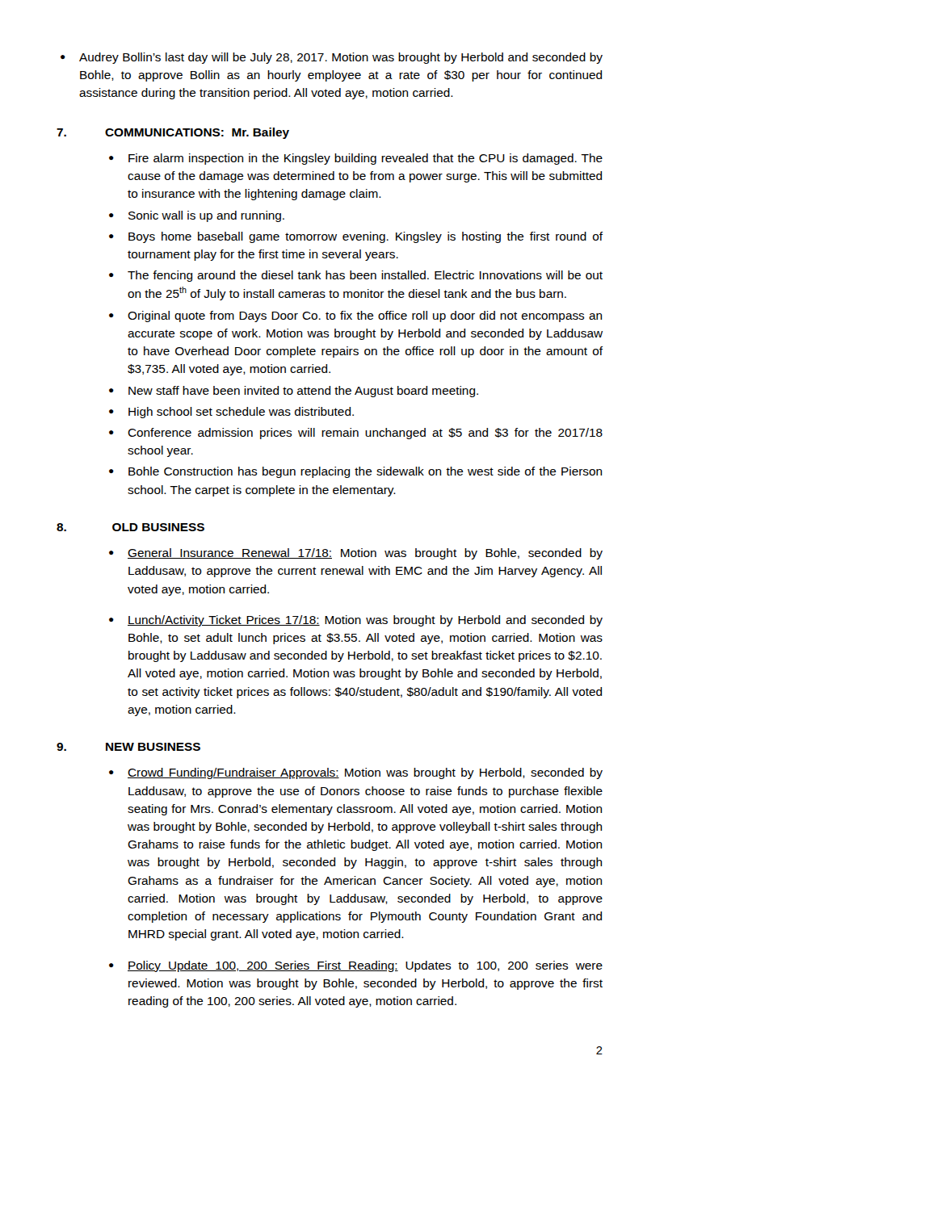Audrey Bollin’s last day will be July 28, 2017. Motion was brought by Herbold and seconded by Bohle, to approve Bollin as an hourly employee at a rate of $30 per hour for continued assistance during the transition period. All voted aye, motion carried.
7.
COMMUNICATIONS: Mr. Bailey
Fire alarm inspection in the Kingsley building revealed that the CPU is damaged. The cause of the damage was determined to be from a power surge. This will be submitted to insurance with the lightening damage claim.
Sonic wall is up and running.
Boys home baseball game tomorrow evening. Kingsley is hosting the first round of tournament play for the first time in several years.
The fencing around the diesel tank has been installed. Electric Innovations will be out on the 25th of July to install cameras to monitor the diesel tank and the bus barn.
Original quote from Days Door Co. to fix the office roll up door did not encompass an accurate scope of work. Motion was brought by Herbold and seconded by Laddusaw to have Overhead Door complete repairs on the office roll up door in the amount of $3,735. All voted aye, motion carried.
New staff have been invited to attend the August board meeting.
High school set schedule was distributed.
Conference admission prices will remain unchanged at $5 and $3 for the 2017/18 school year.
Bohle Construction has begun replacing the sidewalk on the west side of the Pierson school. The carpet is complete in the elementary.
8.
OLD BUSINESS
General Insurance Renewal 17/18: Motion was brought by Bohle, seconded by Laddusaw, to approve the current renewal with EMC and the Jim Harvey Agency. All voted aye, motion carried.
Lunch/Activity Ticket Prices 17/18: Motion was brought by Herbold and seconded by Bohle, to set adult lunch prices at $3.55. All voted aye, motion carried. Motion was brought by Laddusaw and seconded by Herbold, to set breakfast ticket prices to $2.10. All voted aye, motion carried. Motion was brought by Bohle and seconded by Herbold, to set activity ticket prices as follows: $40/student, $80/adult and $190/family. All voted aye, motion carried.
9.
NEW BUSINESS
Crowd Funding/Fundraiser Approvals: Motion was brought by Herbold, seconded by Laddusaw, to approve the use of Donors choose to raise funds to purchase flexible seating for Mrs. Conrad’s elementary classroom. All voted aye, motion carried. Motion was brought by Bohle, seconded by Herbold, to approve volleyball t-shirt sales through Grahams to raise funds for the athletic budget. All voted aye, motion carried. Motion was brought by Herbold, seconded by Haggin, to approve t-shirt sales through Grahams as a fundraiser for the American Cancer Society. All voted aye, motion carried. Motion was brought by Laddusaw, seconded by Herbold, to approve completion of necessary applications for Plymouth County Foundation Grant and MHRD special grant. All voted aye, motion carried.
Policy Update 100, 200 Series First Reading: Updates to 100, 200 series were reviewed. Motion was brought by Bohle, seconded by Herbold, to approve the first reading of the 100, 200 series. All voted aye, motion carried.
2